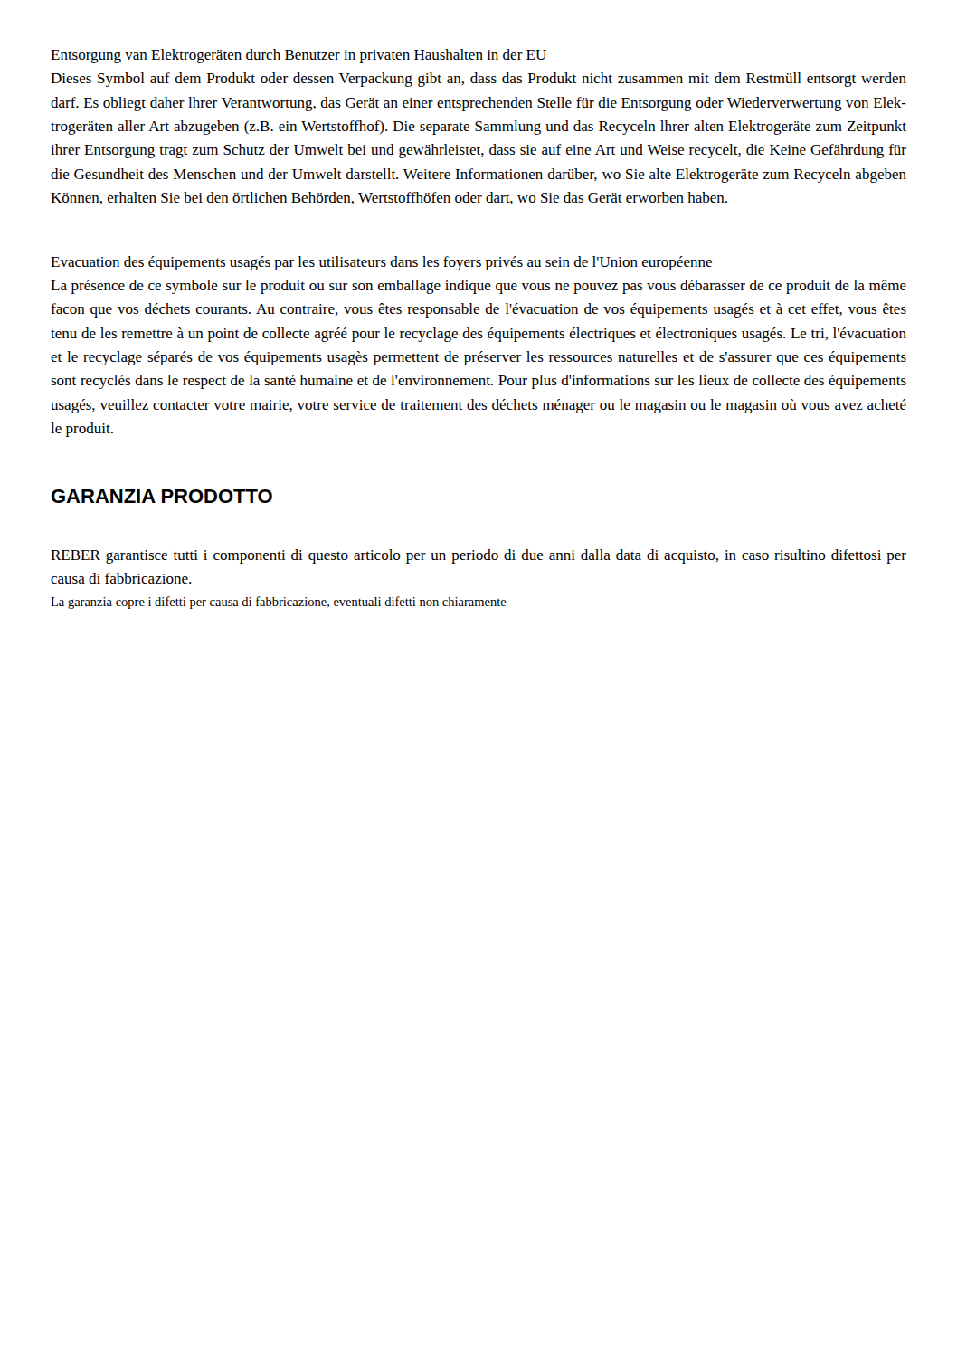Entsorgung van Elektrogeräten durch Benutzer in privaten Haushalten in der EU
Dieses Symbol auf dem Produkt oder dessen Verpackung gibt an, dass das Produkt nicht zusammen mit dem Restmüll entsorgt werden darf. Es obliegt daher lhrer Verantwortung, das Gerät an einer entsprechenden Stelle für die Entsorgung oder Wiederverwertung von Elektrogeräten aller Art abzugeben (z.B. ein Wertstoffhof). Die separate Sammlung und das Recyceln lhrer alten Elektrogeräte zum Zeitpunkt ihrer Entsorgung tragt zum Schutz der Umwelt bei und gewährleistet, dass sie auf eine Art und Weise recycelt, die Keine Gefährdung für die Gesundheit des Menschen und der Umwelt darstellt. Weitere Informationen darüber, wo Sie alte Elektrogeräte zum Recyceln abgeben Können, erhalten Sie bei den örtlichen Behörden, Wertstoffhöfen oder dart, wo Sie das Gerät erworben haben.
Evacuation des équipements usagés par les utilisateurs dans les foyers privés au sein de l'Union européenne
La présence de ce symbole sur le produit ou sur son emballage indique que vous ne pouvez pas vous débarasser de ce produit de la même facon que vos déchets courants. Au contraire, vous êtes responsable de l'évacuation de vos équipements usagés et à cet effet, vous êtes tenu de les remettre à un point de collecte agréé pour le recyclage des équipements électriques et électroniques usagés. Le tri, l'évacuation et le recyclage séparés de vos équipements usagès permettent de préserver les ressources naturelles et de s'assurer que ces équipements sont recyclés dans le respect de la santé humaine et de l'environnement. Pour plus d'informations sur les lieux de collecte des équipements usagés, veuillez contacter votre mairie, votre service de traitement des déchets ménager ou le magasin ou le magasin où vous avez acheté le produit.
GARANZIA PRODOTTO
REBER garantisce tutti i componenti di questo articolo per un periodo di due anni dalla data di acquisto, in caso risultino difettosi per causa di fabbricazione.
La garanzia copre i difetti per causa di fabbricazione, eventuali difetti non chiaramente